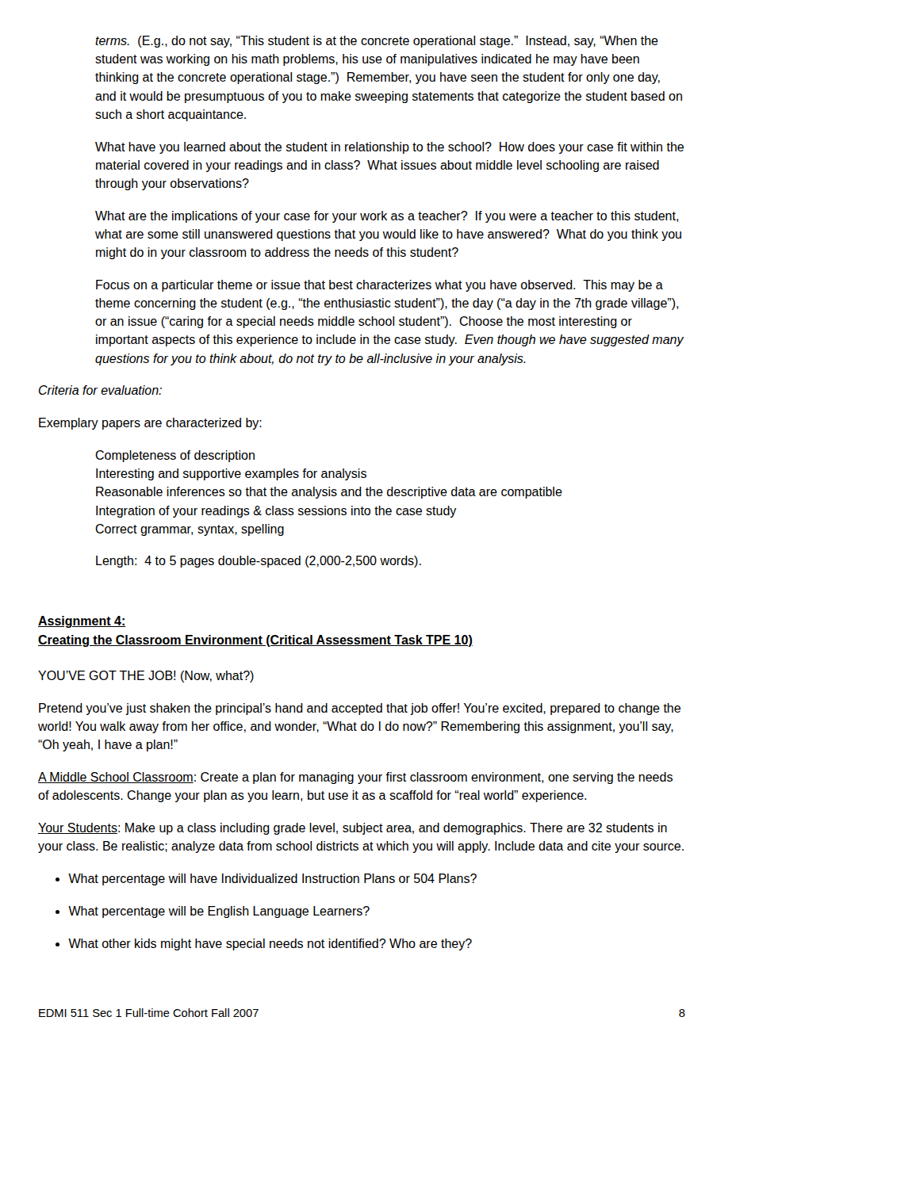terms. (E.g., do not say, “This student is at the concrete operational stage.” Instead, say, “When the student was working on his math problems, his use of manipulatives indicated he may have been thinking at the concrete operational stage.”) Remember, you have seen the student for only one day, and it would be presumptuous of you to make sweeping statements that categorize the student based on such a short acquaintance.
What have you learned about the student in relationship to the school? How does your case fit within the material covered in your readings and in class? What issues about middle level schooling are raised through your observations?
What are the implications of your case for your work as a teacher? If you were a teacher to this student, what are some still unanswered questions that you would like to have answered? What do you think you might do in your classroom to address the needs of this student?
Focus on a particular theme or issue that best characterizes what you have observed. This may be a theme concerning the student (e.g., “the enthusiastic student”), the day (“a day in the 7th grade village”), or an issue (“caring for a special needs middle school student”). Choose the most interesting or important aspects of this experience to include in the case study. Even though we have suggested many questions for you to think about, do not try to be all-inclusive in your analysis.
Criteria for evaluation:
Exemplary papers are characterized by:
Completeness of description
Interesting and supportive examples for analysis
Reasonable inferences so that the analysis and the descriptive data are compatible
Integration of your readings & class sessions into the case study
Correct grammar, syntax, spelling
Length: 4 to 5 pages double-spaced (2,000-2,500 words).
Assignment 4:
Creating the Classroom Environment (Critical Assessment Task TPE 10)
YOU’VE GOT THE JOB! (Now, what?)
Pretend you’ve just shaken the principal’s hand and accepted that job offer! You’re excited, prepared to change the world! You walk away from her office, and wonder, “What do I do now?” Remembering this assignment, you’ll say, “Oh yeah, I have a plan!”
A Middle School Classroom: Create a plan for managing your first classroom environment, one serving the needs of adolescents. Change your plan as you learn, but use it as a scaffold for “real world” experience.
Your Students: Make up a class including grade level, subject area, and demographics. There are 32 students in your class. Be realistic; analyze data from school districts at which you will apply. Include data and cite your source.
What percentage will have Individualized Instruction Plans or 504 Plans?
What percentage will be English Language Learners?
What other kids might have special needs not identified? Who are they?
EDMI 511 Sec 1 Full-time Cohort Fall 2007 8